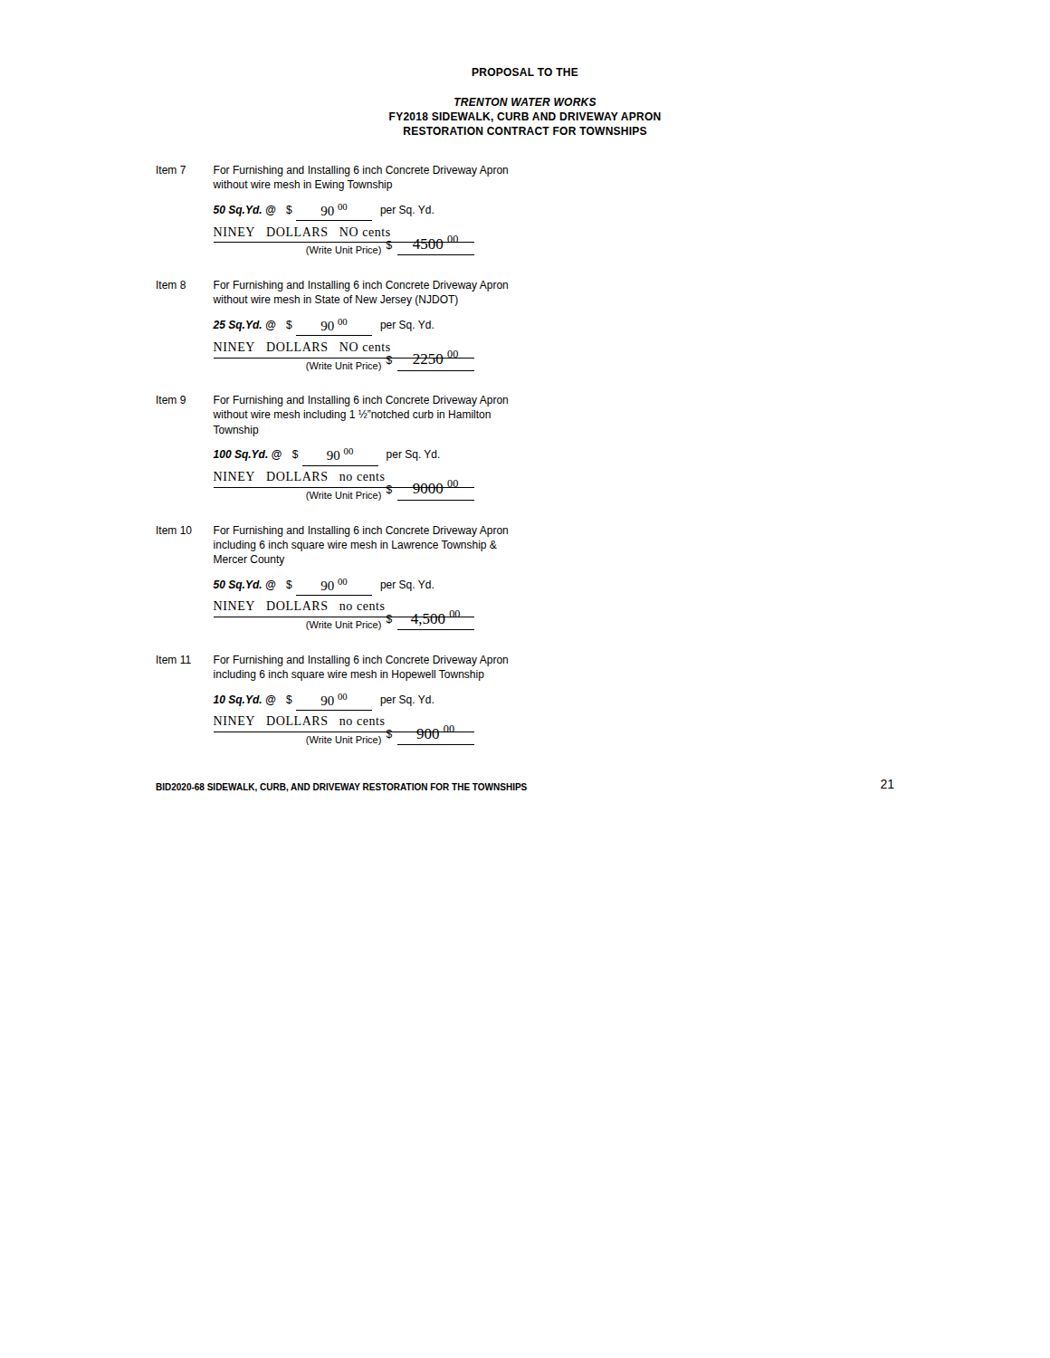PROPOSAL TO THE
TRENTON WATER WORKS
FY2018 SIDEWALK, CURB AND DRIVEWAY APRON
RESTORATION CONTRACT FOR TOWNSHIPS
Item 7
For Furnishing and Installing 6 inch Concrete Driveway Apron
without wire mesh in Ewing Township
50 Sq.Yd. @ $ 90 00 per Sq. Yd.
NINEY DOLLARS NO cents
(Write Unit Price)
$ 4500 00
Item 8
For Furnishing and Installing 6 inch Concrete Driveway Apron
without wire mesh in State of New Jersey (NJDOT)
25 Sq.Yd. @ $ 90 00 per Sq. Yd.
NINEY DOLLARS NO cents
(Write Unit Price)
$ 2250 00
Item 9
For Furnishing and Installing 6 inch Concrete Driveway Apron
without wire mesh including 1 ½”notched curb in Hamilton
Township
100 Sq.Yd. @ $ 90 00 per Sq. Yd.
NINEY DOLLARS no cents
(Write Unit Price)
$ 9000 00
Item 10
For Furnishing and Installing 6 inch Concrete Driveway Apron
including 6 inch square wire mesh in Lawrence Township &
Mercer County
50 Sq.Yd. @ $ 90 00 per Sq. Yd.
NINEY DOLLARS no cents
(Write Unit Price)
$ 4,500 00
Item 11
For Furnishing and Installing 6 inch Concrete Driveway Apron
including 6 inch square wire mesh in Hopewell Township
10 Sq.Yd. @ $ 90 00 per Sq. Yd.
NINEY DOLLARS no cents
(Write Unit Price)
$ 900 00
BID2020-68 SIDEWALK, CURB, AND DRIVEWAY RESTORATION FOR THE TOWNSHIPS
21